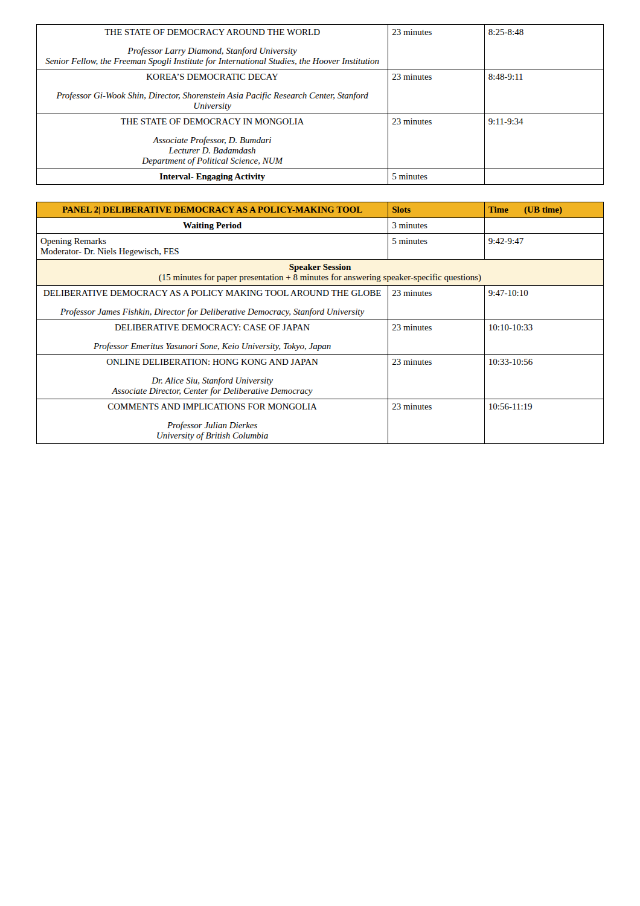| THE STATE OF DEMOCRACY AROUND THE WORLD Professor Larry Diamond, Stanford University Senior Fellow, the Freeman Spogli Institute for International Studies, the Hoover Institution | 23 minutes | 8:25-8:48 |
| KOREA’S DEMOCRATIC DECAY Professor Gi-Wook Shin, Director, Shorenstein Asia Pacific Research Center, Stanford University | 23 minutes | 8:48-9:11 |
| THE STATE OF DEMOCRACY IN MONGOLIA Associate Professor, D. Bumdari Lecturer D. Badamdash Department of Political Science, NUM | 23 minutes | 9:11-9:34 |
| Interval- Engaging Activity | 5 minutes | |
| PANEL 2/ DELIBERATIVE DEMOCRACY AS A POLICY-MAKING TOOL | Slots | Time (UB time) |
| Waiting Period | 3 minutes | |
| Opening Remarks Moderator- Dr. Niels Hegewisch, FES | 5 minutes | 9:42-9:47 |
| Speaker Session (15 minutes for paper presentation + 8 minutes for answering speaker-specific questions) |
| DELIBERATIVE DEMOCRACY AS A POLICY MAKING TOOL AROUND THE GLOBE Professor James Fishkin, Director for Deliberative Democracy, Stanford University | 23 minutes | 9:47-10:10 |
| DELIBERATIVE DEMOCRACY: CASE OF JAPAN Professor Emeritus Yasunori Sone, Keio University, Tokyo, Japan | 23 minutes | 10:10-10:33 |
| ONLINE DELIBERATION: HONG KONG AND JAPAN Dr. Alice Siu, Stanford University Associate Director, Center for Deliberative Democracy | 23 minutes | 10:33-10:56 |
| COMMENTS AND IMPLICATIONS FOR MONGOLIA Professor Julian Dierkes University of British Columbia | 23 minutes | 10:56-11:19 |